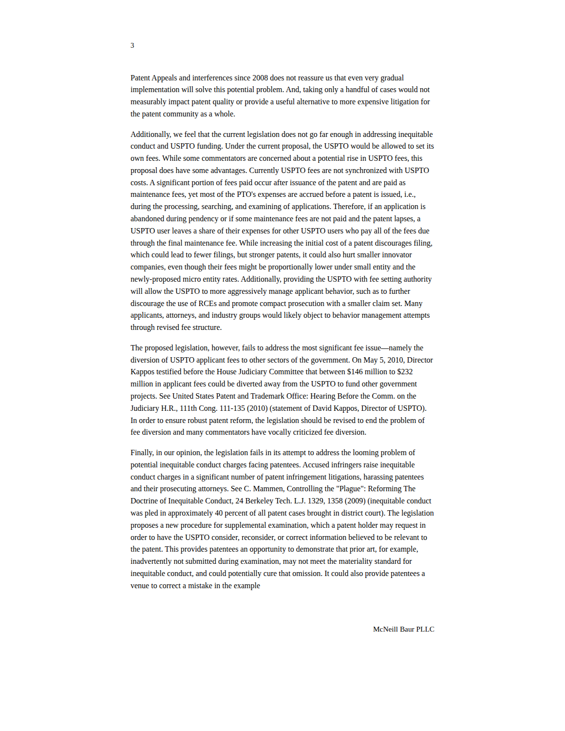3
Patent Appeals and interferences since 2008 does not reassure us that even very gradual implementation will solve this potential problem. And, taking only a handful of cases would not measurably impact patent quality or provide a useful alternative to more expensive litigation for the patent community as a whole.
Additionally, we feel that the current legislation does not go far enough in addressing inequitable conduct and USPTO funding. Under the current proposal, the USPTO would be allowed to set its own fees. While some commentators are concerned about a potential rise in USPTO fees, this proposal does have some advantages. Currently USPTO fees are not synchronized with USPTO costs. A significant portion of fees paid occur after issuance of the patent and are paid as maintenance fees, yet most of the PTO's expenses are accrued before a patent is issued, i.e., during the processing, searching, and examining of applications. Therefore, if an application is abandoned during pendency or if some maintenance fees are not paid and the patent lapses, a USPTO user leaves a share of their expenses for other USPTO users who pay all of the fees due through the final maintenance fee. While increasing the initial cost of a patent discourages filing, which could lead to fewer filings, but stronger patents, it could also hurt smaller innovator companies, even though their fees might be proportionally lower under small entity and the newly-proposed micro entity rates. Additionally, providing the USPTO with fee setting authority will allow the USPTO to more aggressively manage applicant behavior, such as to further discourage the use of RCEs and promote compact prosecution with a smaller claim set. Many applicants, attorneys, and industry groups would likely object to behavior management attempts through revised fee structure.
The proposed legislation, however, fails to address the most significant fee issue—namely the diversion of USPTO applicant fees to other sectors of the government. On May 5, 2010, Director Kappos testified before the House Judiciary Committee that between $146 million to $232 million in applicant fees could be diverted away from the USPTO to fund other government projects. See United States Patent and Trademark Office: Hearing Before the Comm. on the Judiciary H.R., 111th Cong. 111-135 (2010) (statement of David Kappos, Director of USPTO). In order to ensure robust patent reform, the legislation should be revised to end the problem of fee diversion and many commentators have vocally criticized fee diversion.
Finally, in our opinion, the legislation fails in its attempt to address the looming problem of potential inequitable conduct charges facing patentees. Accused infringers raise inequitable conduct charges in a significant number of patent infringement litigations, harassing patentees and their prosecuting attorneys. See C. Mammen, Controlling the "Plague": Reforming The Doctrine of Inequitable Conduct, 24 Berkeley Tech. L.J. 1329, 1358 (2009) (inequitable conduct was pled in approximately 40 percent of all patent cases brought in district court). The legislation proposes a new procedure for supplemental examination, which a patent holder may request in order to have the USPTO consider, reconsider, or correct information believed to be relevant to the patent. This provides patentees an opportunity to demonstrate that prior art, for example, inadvertently not submitted during examination, may not meet the materiality standard for inequitable conduct, and could potentially cure that omission. It could also provide patentees a venue to correct a mistake in the example
McNeill Baur PLLC